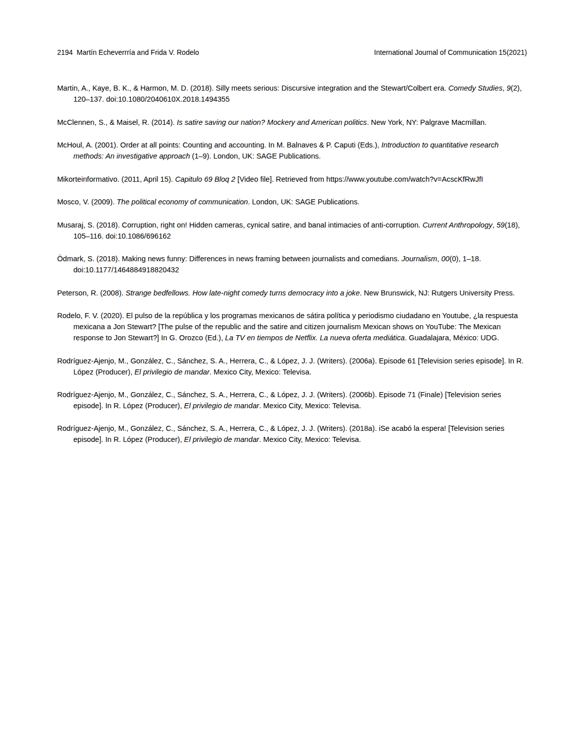2194 Martín Echeverrría and Frida V. Rodelo International Journal of Communication 15(2021)
Martin, A., Kaye, B. K., & Harmon, M. D. (2018). Silly meets serious: Discursive integration and the Stewart/Colbert era. Comedy Studies, 9(2), 120–137. doi:10.1080/2040610X.2018.1494355
McClennen, S., & Maisel, R. (2014). Is satire saving our nation? Mockery and American politics. New York, NY: Palgrave Macmillan.
McHoul, A. (2001). Order at all points: Counting and accounting. In M. Balnaves & P. Caputi (Eds.), Introduction to quantitative research methods: An investigative approach (1–9). London, UK: SAGE Publications.
Mikorteinformativo. (2011, April 15). Capitulo 69 Bloq 2 [Video file]. Retrieved from https://www.youtube.com/watch?v=AcscKfRwJfI
Mosco, V. (2009). The political economy of communication. London, UK: SAGE Publications.
Musaraj, S. (2018). Corruption, right on! Hidden cameras, cynical satire, and banal intimacies of anti-corruption. Current Anthropology, 59(18), 105–116. doi:10.1086/696162
Ödmark, S. (2018). Making news funny: Differences in news framing between journalists and comedians. Journalism, 00(0), 1–18. doi:10.1177/1464884918820432
Peterson, R. (2008). Strange bedfellows. How late-night comedy turns democracy into a joke. New Brunswick, NJ: Rutgers University Press.
Rodelo, F. V. (2020). El pulso de la república y los programas mexicanos de sátira política y periodismo ciudadano en Youtube, ¿la respuesta mexicana a Jon Stewart? [The pulse of the republic and the satire and citizen journalism Mexican shows on YouTube: The Mexican response to Jon Stewart?] In G. Orozco (Ed.), La TV en tiempos de Netflix. La nueva oferta mediática. Guadalajara, México: UDG.
Rodríguez-Ajenjo, M., González, C., Sánchez, S. A., Herrera, C., & López, J. J. (Writers). (2006a). Episode 61 [Television series episode]. In R. López (Producer), El privilegio de mandar. Mexico City, Mexico: Televisa.
Rodríguez-Ajenjo, M., González, C., Sánchez, S. A., Herrera, C., & López, J. J. (Writers). (2006b). Episode 71 (Finale) [Television series episode]. In R. López (Producer), El privilegio de mandar. Mexico City, Mexico: Televisa.
Rodríguez-Ajenjo, M., González, C., Sánchez, S. A., Herrera, C., & López, J. J. (Writers). (2018a). iSe acabó la espera! [Television series episode]. In R. López (Producer), El privilegio de mandar. Mexico City, Mexico: Televisa.